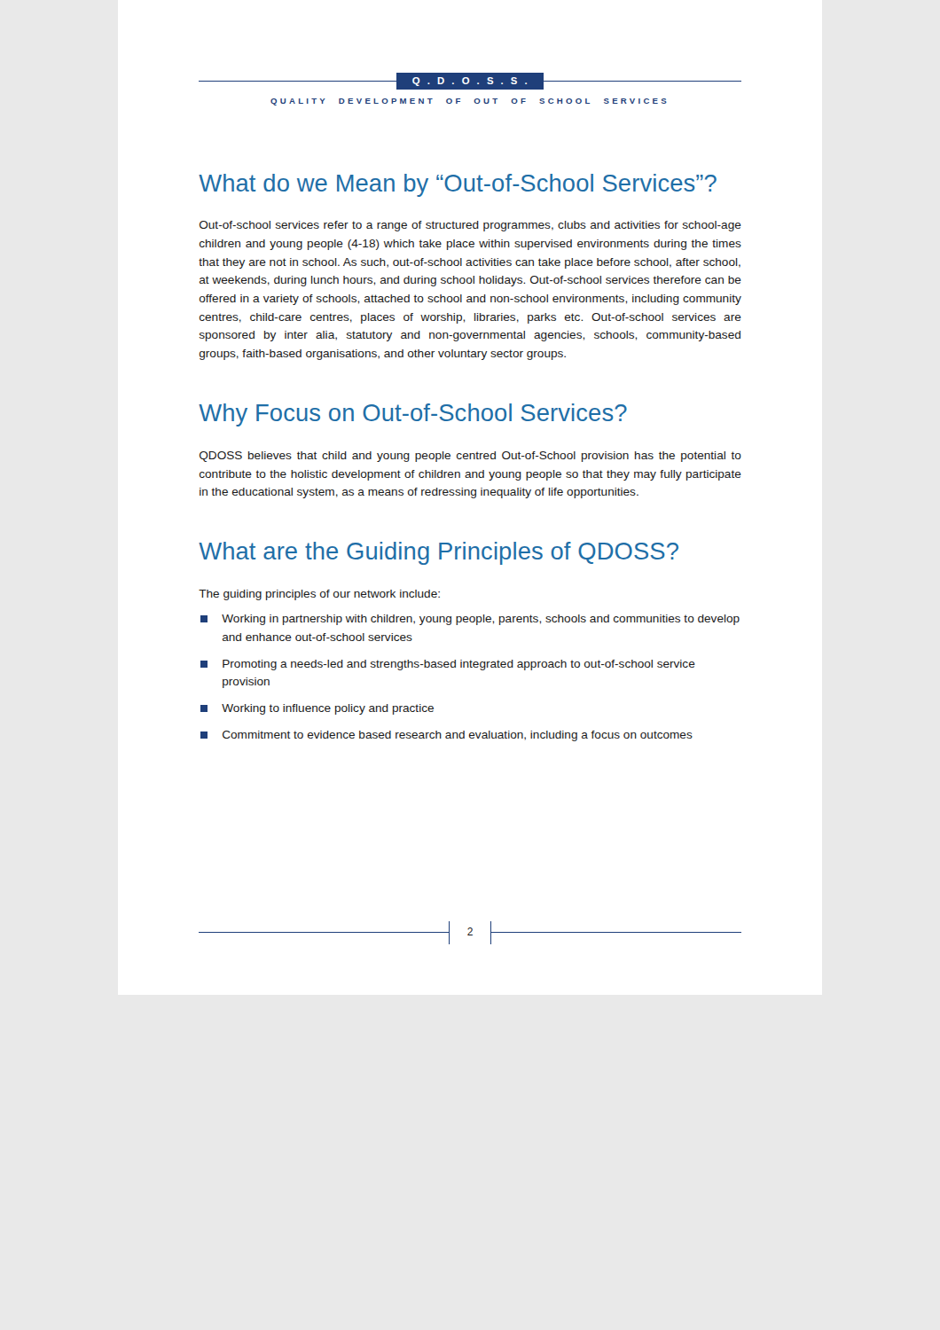Q . D . O . S . S .
QUALITY DEVELOPMENT OF OUT OF SCHOOL SERVICES
What do we Mean by “Out-of-School Services”?
Out-of-school services refer to a range of structured programmes, clubs and activities for school-age children and young people (4-18) which take place within supervised environments during the times that they are not in school. As such, out-of-school activities can take place before school, after school, at weekends, during lunch hours, and during school holidays. Out-of-school services therefore can be offered in a variety of schools, attached to school and non-school environments, including community centres, child-care centres, places of worship, libraries, parks etc. Out-of-school services are sponsored by inter alia, statutory and non-governmental agencies, schools, community-based groups, faith-based organisations, and other voluntary sector groups.
Why Focus on Out-of-School Services?
QDOSS believes that child and young people centred Out-of-School provision has the potential to contribute to the holistic development of children and young people so that they may fully participate in the educational system, as a means of redressing inequality of life opportunities.
What are the Guiding Principles of QDOSS?
The guiding principles of our network include:
Working in partnership with children, young people, parents, schools and communities to develop and enhance out-of-school services
Promoting a needs-led and strengths-based integrated approach to out-of-school service provision
Working to influence policy and practice
Commitment to evidence based research and evaluation, including a focus on outcomes
2